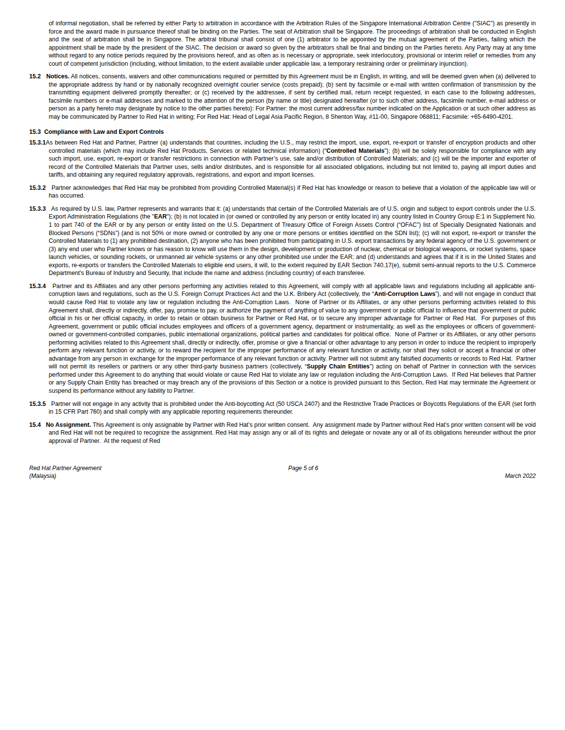of informal negotiation, shall be referred by either Party to arbitration in accordance with the Arbitration Rules of the Singapore International Arbitration Centre ("SIAC") as presently in force and the award made in pursuance thereof shall be binding on the Parties. The seat of Arbitration shall be Singapore. The proceedings of arbitration shall be conducted in English and the seat of arbitration shall be in Singapore. The arbitral tribunal shall consist of one (1) arbitrator to be appointed by the mutual agreement of the Parties, failing which the appointment shall be made by the president of the SIAC. The decision or award so given by the arbitrators shall be final and binding on the Parties hereto. Any Party may at any time without regard to any notice periods required by the provisions hereof, and as often as is necessary or appropriate, seek interlocutory, provisional or interim relief or remedies from any court of competent jurisdiction (including, without limitation, to the extent available under applicable law, a temporary restraining order or preliminary injunction).
15.2 Notices. All notices, consents, waivers and other communications required or permitted by this Agreement must be in English, in writing, and will be deemed given when (a) delivered to the appropriate address by hand or by nationally recognized overnight courier service (costs prepaid); (b) sent by facsimile or e-mail with written confirmation of transmission by the transmitting equipment delivered promptly thereafter; or (c) received by the addressee, if sent by certified mail, return receipt requested, in each case to the following addresses, facsimile numbers or e-mail addresses and marked to the attention of the person (by name or title) designated hereafter (or to such other address, facsimile number, e-mail address or person as a party hereto may designate by notice to the other parties hereto): For Partner: the most current address/fax number indicated on the Application or at such other address as may be communicated by Partner to Red Hat in writing; For Red Hat: Head of Legal Asia Pacific Region, 8 Shenton Way, #11-00, Singapore 068811; Facsimile: +65-6490-4201.
15.3 Compliance with Law and Export Controls
15.3.1 As between Red Hat and Partner, Partner (a) understands that countries, including the U.S., may restrict the import, use, export, re-export or transfer of encryption products and other controlled materials (which may include Red Hat Products, Services or related technical information) (“Controlled Materials”); (b) will be solely responsible for compliance with any such import, use, export, re-export or transfer restrictions in connection with Partner’s use, sale and/or distribution of Controlled Materials; and (c) will be the importer and exporter of record of the Controlled Materials that Partner uses, sells and/or distributes, and is responsible for all associated obligations, including but not limited to, paying all import duties and tariffs, and obtaining any required regulatory approvals, registrations, and export and import licenses.
15.3.2 Partner acknowledges that Red Hat may be prohibited from providing Controlled Material(s) if Red Hat has knowledge or reason to believe that a violation of the applicable law will or has occurred.
15.3.3 As required by U.S. law, Partner represents and warrants that it: (a) understands that certain of the Controlled Materials are of U.S. origin and subject to export controls under the U.S. Export Administration Regulations (the "EAR"); (b) is not located in (or owned or controlled by any person or entity located in) any country listed in Country Group E:1 in Supplement No. 1 to part 740 of the EAR or by any person or entity listed on the U.S. Department of Treasury Office of Foreign Assets Control (“OFAC”) list of Specially Designated Nationals and Blocked Persons (“SDNs”) (and is not 50% or more owned or controlled by any one or more persons or entities identified on the SDN list); (c) will not export, re-export or transfer the Controlled Materials to (1) any prohibited destination, (2) anyone who has been prohibited from participating in U.S. export transactions by any federal agency of the U.S. government or (3) any end user who Partner knows or has reason to know will use them in the design, development or production of nuclear, chemical or biological weapons, or rocket systems, space launch vehicles, or sounding rockets, or unmanned air vehicle systems or any other prohibited use under the EAR; and (d) understands and agrees that if it is in the United States and exports, re-exports or transfers the Controlled Materials to eligible end users, it will, to the extent required by EAR Section 740.17(e), submit semi-annual reports to the U.S. Commerce Department's Bureau of Industry and Security, that include the name and address (including country) of each transferee.
15.3.4 Partner and its Affiliates and any other persons performing any activities related to this Agreement, will comply with all applicable laws and regulations including all applicable anti-corruption laws and regulations, such as the U.S. Foreign Corrupt Practices Act and the U.K. Bribery Act (collectively, the “Anti-Corruption Laws”), and will not engage in conduct that would cause Red Hat to violate any law or regulation including the Anti-Corruption Laws. None of Partner or its Affiliates, or any other persons performing activities related to this Agreement shall, directly or indirectly, offer, pay, promise to pay, or authorize the payment of anything of value to any government or public official to influence that government or public official in his or her official capacity, in order to retain or obtain business for Partner or Red Hat, or to secure any improper advantage for Partner or Red Hat. For purposes of this Agreement, government or public official includes employees and officers of a government agency, department or instrumentality, as well as the employees or officers of government-owned or government-controlled companies, public international organizations, political parties and candidates for political office. None of Partner or its Affiliates, or any other persons performing activities related to this Agreement shall, directly or indirectly, offer, promise or give a financial or other advantage to any person in order to induce the recipient to improperly perform any relevant function or activity, or to reward the recipient for the improper performance of any relevant function or activity, nor shall they solicit or accept a financial or other advantage from any person in exchange for the improper performance of any relevant function or activity. Partner will not submit any falsified documents or records to Red Hat. Partner will not permit its resellers or partners or any other third-party business partners (collectively, “Supply Chain Entities”) acting on behalf of Partner in connection with the services performed under this Agreement to do anything that would violate or cause Red Hat to violate any law or regulation including the Anti-Corruption Laws. If Red Hat believes that Partner or any Supply Chain Entity has breached or may breach any of the provisions of this Section or a notice is provided pursuant to this Section, Red Hat may terminate the Agreement or suspend its performance without any liability to Partner.
15.3.5 Partner will not engage in any activity that is prohibited under the Anti-boycotting Act (50 USCA 2407) and the Restrictive Trade Practices or Boycotts Regulations of the EAR (set forth in 15 CFR Part 760) and shall comply with any applicable reporting requirements thereunder.
15.4 No Assignment. This Agreement is only assignable by Partner with Red Hat’s prior written consent. Any assignment made by Partner without Red Hat’s prior written consent will be void and Red Hat will not be required to recognize the assignment. Red Hat may assign any or all of its rights and delegate or novate any or all of its obligations hereunder without the prior approval of Partner. At the request of Red
Red Hat Partner Agreement(Malaysia)
Page 5 of 6
March 2022